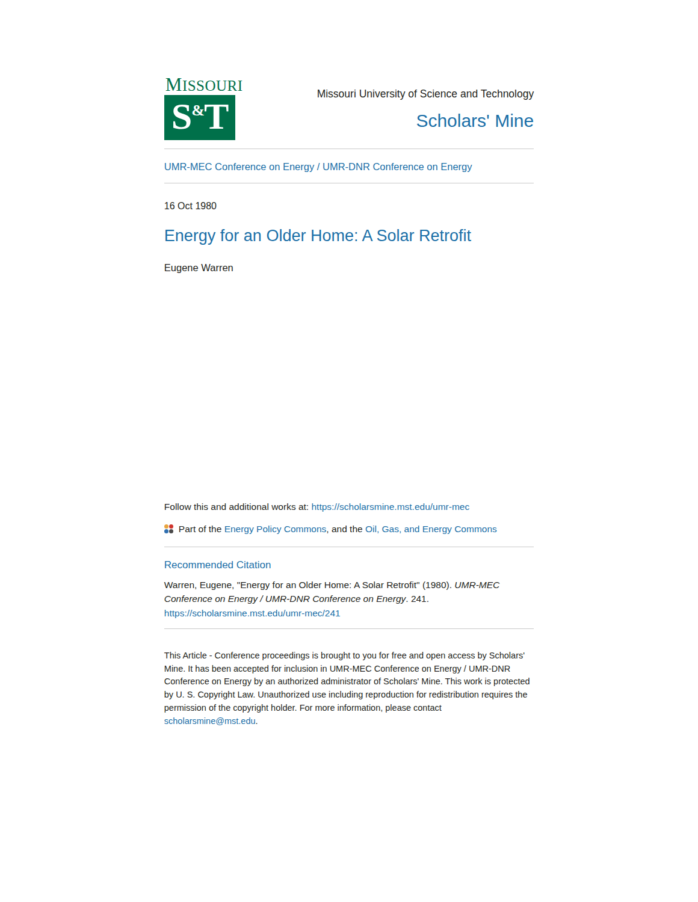MISSOURI
S&T
Missouri University of Science and Technology
Scholars' Mine
UMR-MEC Conference on Energy / UMR-DNR Conference on Energy
16 Oct 1980
Energy for an Older Home: A Solar Retrofit
Eugene Warren
Follow this and additional works at: https://scholarsmine.mst.edu/umr-mec
Part of the Energy Policy Commons, and the Oil, Gas, and Energy Commons
Recommended Citation
Warren, Eugene, "Energy for an Older Home: A Solar Retrofit" (1980). UMR-MEC Conference on Energy / UMR-DNR Conference on Energy. 241.
https://scholarsmine.mst.edu/umr-mec/241
This Article - Conference proceedings is brought to you for free and open access by Scholars' Mine. It has been accepted for inclusion in UMR-MEC Conference on Energy / UMR-DNR Conference on Energy by an authorized administrator of Scholars' Mine. This work is protected by U. S. Copyright Law. Unauthorized use including reproduction for redistribution requires the permission of the copyright holder. For more information, please contact scholarsmine@mst.edu.